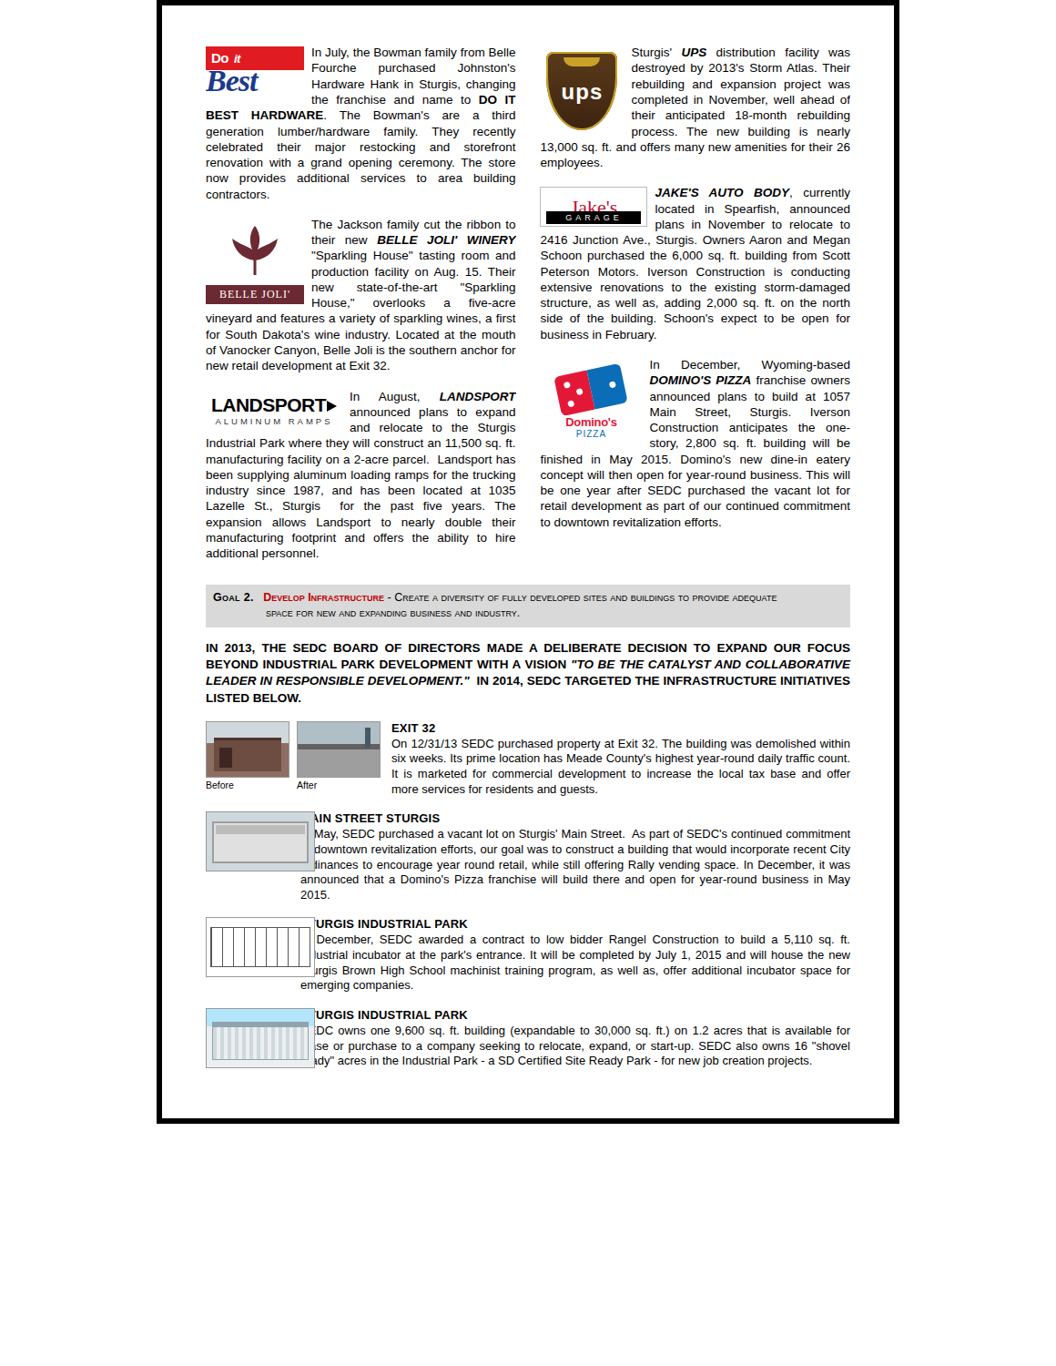Doit
Best
In July, the Bowman family from Belle Fourche purchased Johnston's Hardware Hank in Sturgis, changing the franchise and name to DO IT BEST HARDWARE. The Bowman's are a third generation lumber/hardware family. They recently celebrated their major restocking and storefront renovation with a grand opening ceremony. The store now provides additional services to area building contractors.
BELLE JOLI'
The Jackson family cut the ribbon to their new BELLE JOLI' WINERY "Sparkling House" tasting room and production facility on Aug. 15. Their new state-of-the-art "Sparkling House," overlooks a five-acre vineyard and features a variety of sparkling wines, a first for South Dakota's wine industry. Located at the mouth of Vanocker Canyon, Belle Joli is the southern anchor for new retail development at Exit 32.
LANDSPORT
ALUMINUM RAMPS
In August, LANDSPORT announced plans to expand and relocate to the Sturgis Industrial Park where they will construct an 11,500 sq. ft. manufacturing facility on a 2-acre parcel. Landsport has been supplying aluminum loading ramps for the trucking industry since 1987, and has been located at 1035 Lazelle St., Sturgis for the past five years. The expansion allows Landsport to nearly double their manufacturing footprint and offers the ability to hire additional personnel.
ups
Sturgis' UPS distribution facility was destroyed by 2013's Storm Atlas. Their rebuilding and expansion project was completed in November, well ahead of their anticipated 18-month rebuilding process. The new building is nearly 13,000 sq. ft. and offers many new amenities for their 26 employees.
Jake's
GARAGE
JAKE'S AUTO BODY, currently located in Spearfish, announced plans in November to relocate to 2416 Junction Ave., Sturgis. Owners Aaron and Megan Schoon purchased the 6,000 sq. ft. building from Scott Peterson Motors. Iverson Construction is conducting extensive renovations to the existing storm-damaged structure, as well as, adding 2,000 sq. ft. on the north side of the building. Schoon's expect to be open for business in February.
Domino's
PIZZA
In December, Wyoming-based DOMINO'S PIZZA franchise owners announced plans to build at 1057 Main Street, Sturgis. Iverson Construction anticipates the one-story, 2,800 sq. ft. building will be finished in May 2015. Domino's new dine-in eatery concept will then open for year-round business. This will be one year after SEDC purchased the vacant lot for retail development as part of our continued commitment to downtown revitalization efforts.
Goal 2. Develop Infrastructure - Create a diversity of fully developed sites and buildings to provide adequate space for new and expanding business and industry.
IN 2013, THE SEDC BOARD OF DIRECTORS MADE A DELIBERATE DECISION TO EXPAND OUR FOCUS BEYOND INDUSTRIAL PARK DEVELOPMENT WITH A VISION "TO BE THE CATALYST AND COLLABORATIVE LEADER IN RESPONSIBLE DEVELOPMENT." IN 2014, SEDC TARGETED THE INFRASTRUCTURE INITIATIVES LISTED BELOW.
Before
After
EXIT 32
On 12/31/13 SEDC purchased property at Exit 32. The building was demolished within six weeks. Its prime location has Meade County's highest year-round daily traffic count. It is marketed for commercial development to increase the local tax base and offer more services for residents and guests.
MAIN STREET STURGIS
In May, SEDC purchased a vacant lot on Sturgis' Main Street. As part of SEDC's continued commitment to downtown revitalization efforts, our goal was to construct a building that would incorporate recent City ordinances to encourage year round retail, while still offering Rally vending space. In December, it was announced that a Domino's Pizza franchise will build there and open for year-round business in May 2015.
STURGIS INDUSTRIAL PARK
In December, SEDC awarded a contract to low bidder Rangel Construction to build a 5,110 sq. ft. industrial incubator at the park's entrance. It will be completed by July 1, 2015 and will house the new Sturgis Brown High School machinist training program, as well as, offer additional incubator space for emerging companies.
STURGIS INDUSTRIAL PARK
SEDC owns one 9,600 sq. ft. building (expandable to 30,000 sq. ft.) on 1.2 acres that is available for lease or purchase to a company seeking to relocate, expand, or start-up. SEDC also owns 16 "shovel ready" acres in the Industrial Park - a SD Certified Site Ready Park - for new job creation projects.